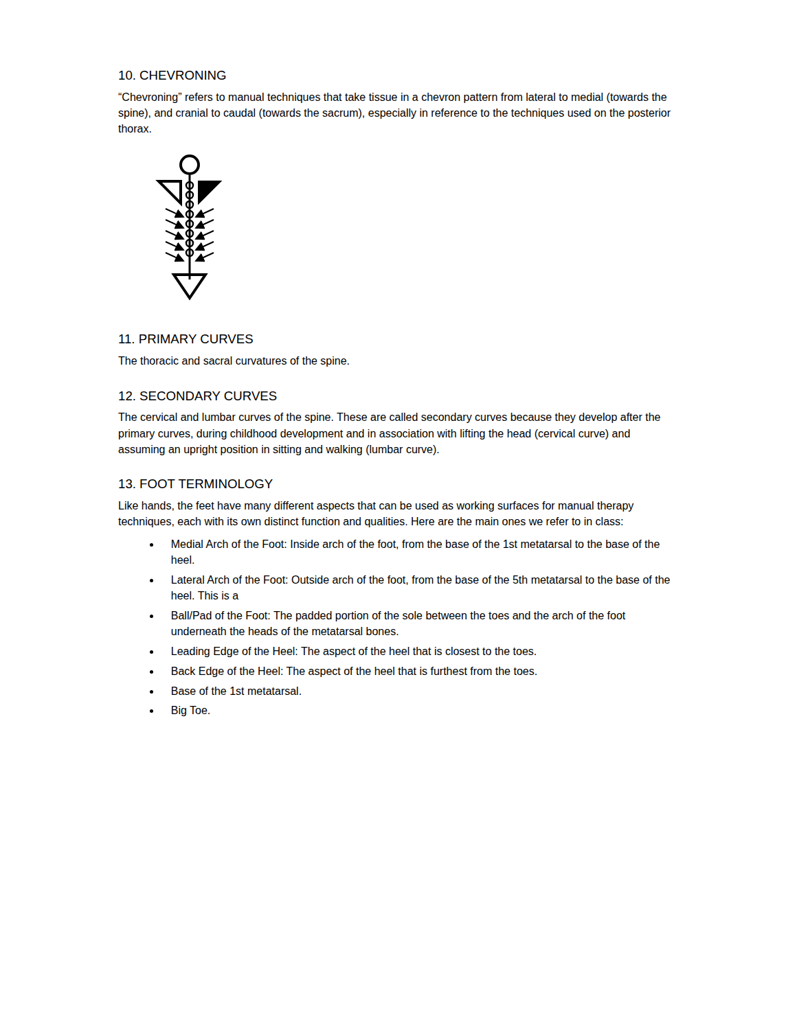10. CHEVRONING
“Chevroning” refers to manual techniques that take tissue in a chevron pattern from lateral to medial (towards the spine), and cranial to caudal (towards the sacrum), especially in reference to the techniques used on the posterior thorax.
11. PRIMARY CURVES
The thoracic and sacral curvatures of the spine.
12. SECONDARY CURVES
The cervical and lumbar curves of the spine. These are called secondary curves because they develop after the primary curves, during childhood development and in association with lifting the head (cervical curve) and assuming an upright position in sitting and walking (lumbar curve).
13. FOOT TERMINOLOGY
Like hands, the feet have many different aspects that can be used as working surfaces for manual therapy techniques, each with its own distinct function and qualities. Here are the main ones we refer to in class:
Medial Arch of the Foot: Inside arch of the foot, from the base of the 1st metatarsal to the base of the heel.
Lateral Arch of the Foot: Outside arch of the foot, from the base of the 5th metatarsal to the base of the heel. This is a
Ball/Pad of the Foot: The padded portion of the sole between the toes and the arch of the foot underneath the heads of the metatarsal bones.
Leading Edge of the Heel: The aspect of the heel that is closest to the toes.
Back Edge of the Heel: The aspect of the heel that is furthest from the toes.
Base of the 1st metatarsal.
Big Toe.